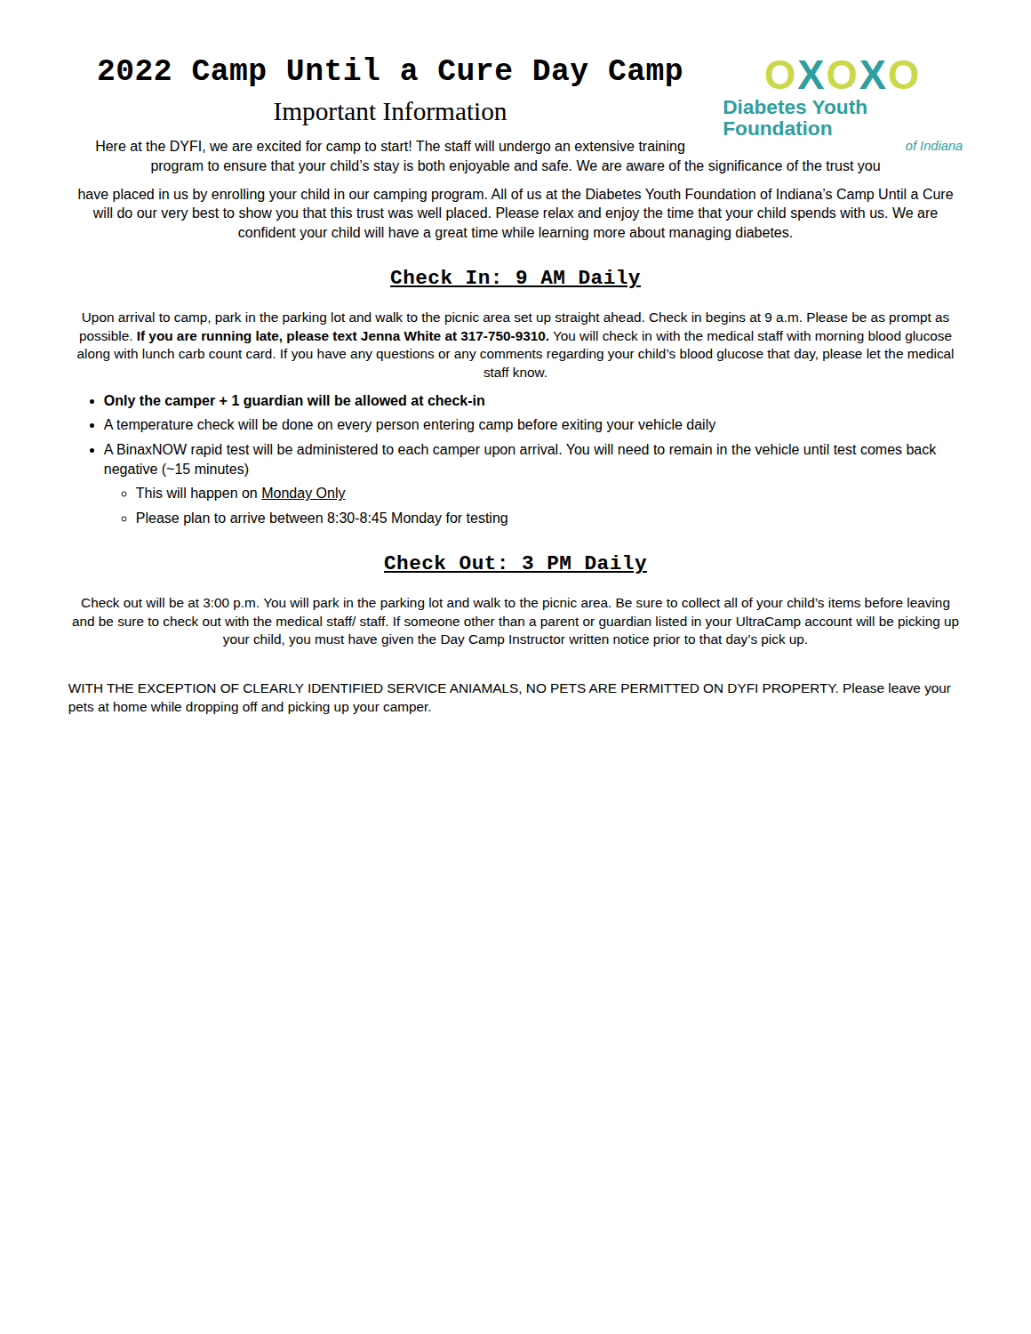OXOXO
Diabetes Youth
Foundation
of Indiana
2022 Camp Until a Cure Day Camp
Important Information
Here at the DYFI, we are excited for camp to start! The staff will undergo an extensive training program to ensure that your child’s stay is both enjoyable and safe. We are aware of the significance of the trust you
have placed in us by enrolling your child in our camping program. All of us at the Diabetes Youth Foundation of Indiana’s Camp Until a Cure will do our very best to show you that this trust was well placed. Please relax and enjoy the time that your child spends with us. We are confident your child will have a great time while learning more about managing diabetes.
Check In: 9 AM Daily
Upon arrival to camp, park in the parking lot and walk to the picnic area set up straight ahead. Check in begins at 9 a.m. Please be as prompt as possible. If you are running late, please text Jenna White at 317-750-9310. You will check in with the medical staff with morning blood glucose along with lunch carb count card. If you have any questions or any comments regarding your child’s blood glucose that day, please let the medical staff know.
Only the camper + 1 guardian will be allowed at check-in
A temperature check will be done on every person entering camp before exiting your vehicle daily
A BinaxNOW rapid test will be administered to each camper upon arrival. You will need to remain in the vehicle until test comes back negative (~15 minutes)
This will happen on Monday Only
Please plan to arrive between 8:30-8:45 Monday for testing
Check Out: 3 PM Daily
Check out will be at 3:00 p.m. You will park in the parking lot and walk to the picnic area. Be sure to collect all of your child’s items before leaving and be sure to check out with the medical staff/ staff. If someone other than a parent or guardian listed in your UltraCamp account will be picking up your child, you must have given the Day Camp Instructor written notice prior to that day’s pick up.
WITH THE EXCEPTION OF CLEARLY IDENTIFIED SERVICE ANIAMALS, NO PETS ARE PERMITTED ON DYFI PROPERTY. Please leave your pets at home while dropping off and picking up your camper.